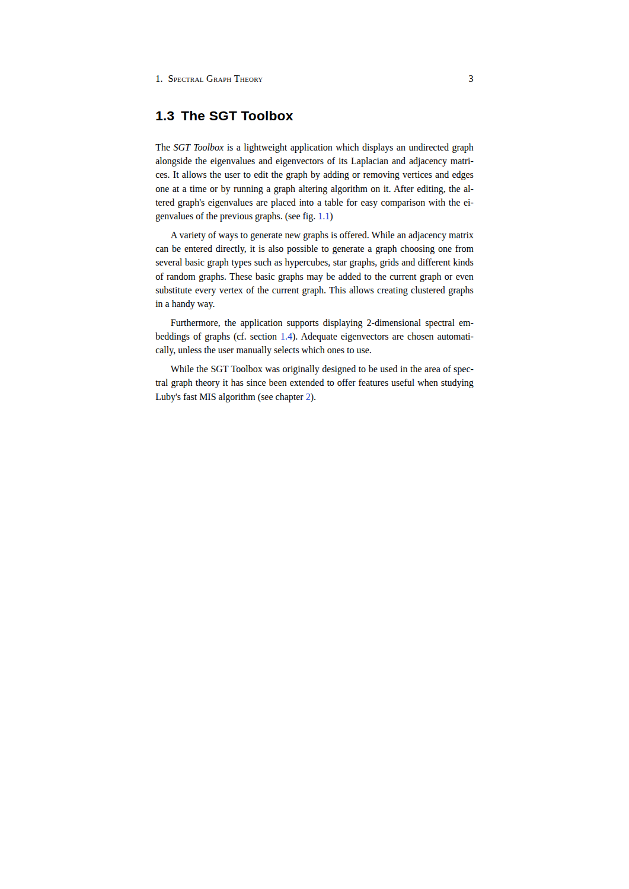1. Spectral Graph Theory 3
1.3 The SGT Toolbox
The SGT Toolbox is a lightweight application which displays an undirected graph alongside the eigenvalues and eigenvectors of its Laplacian and adjacency matrices. It allows the user to edit the graph by adding or removing vertices and edges one at a time or by running a graph altering algorithm on it. After editing, the altered graph's eigenvalues are placed into a table for easy comparison with the eigenvalues of the previous graphs. (see fig. 1.1)
A variety of ways to generate new graphs is offered. While an adjacency matrix can be entered directly, it is also possible to generate a graph choosing one from several basic graph types such as hypercubes, star graphs, grids and different kinds of random graphs. These basic graphs may be added to the current graph or even substitute every vertex of the current graph. This allows creating clustered graphs in a handy way.
Furthermore, the application supports displaying 2-dimensional spectral embeddings of graphs (cf. section 1.4). Adequate eigenvectors are chosen automatically, unless the user manually selects which ones to use.
While the SGT Toolbox was originally designed to be used in the area of spectral graph theory it has since been extended to offer features useful when studying Luby's fast MIS algorithm (see chapter 2).